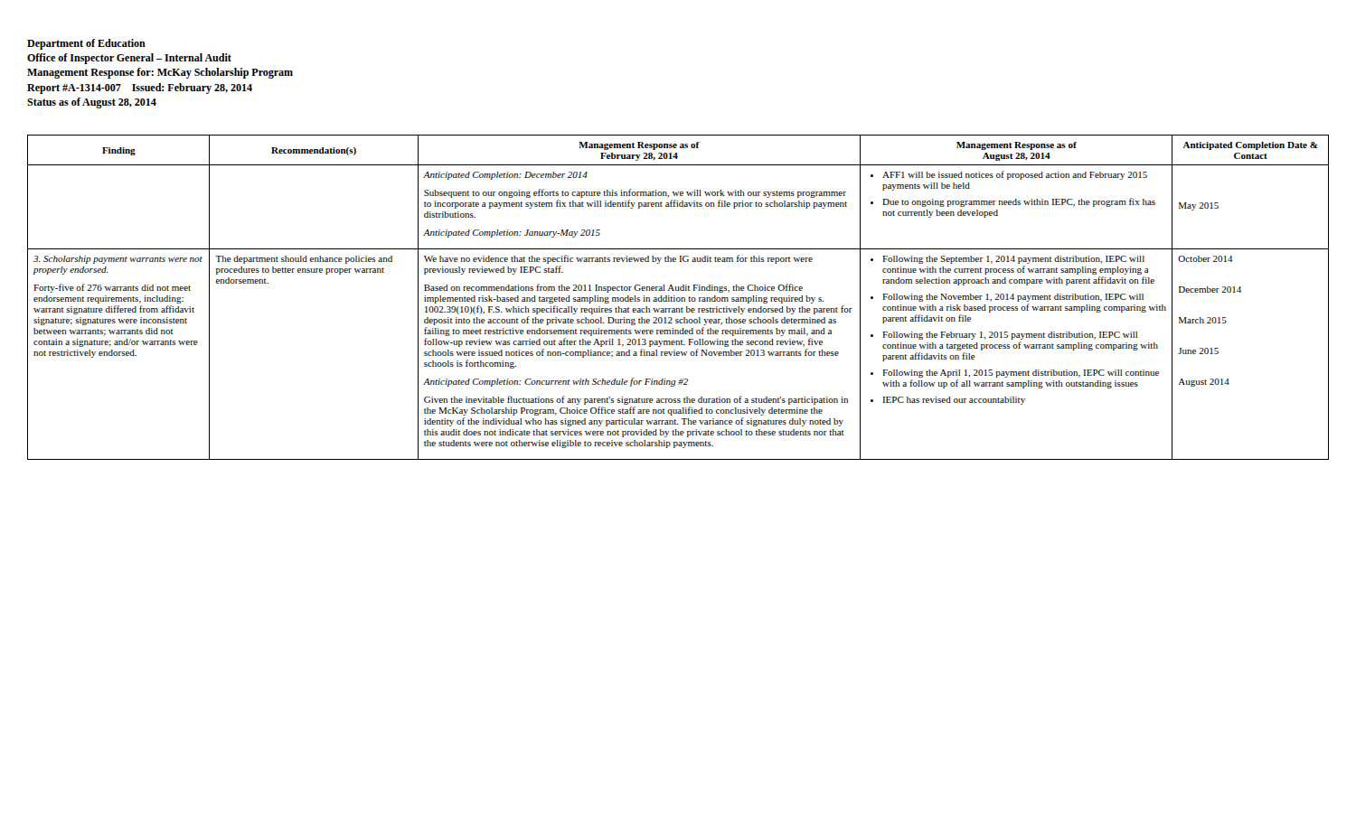Department of Education
Office of Inspector General – Internal Audit
Management Response for: McKay Scholarship Program
Report #A-1314-007 Issued: February 28, 2014
Status as of August 28, 2014
| Finding | Recommendation(s) | Management Response as of February 28, 2014 | Management Response as of August 28, 2014 | Anticipated Completion Date & Contact |
| --- | --- | --- | --- | --- |
| | | Anticipated Completion: December 2014 Subsequent to our ongoing efforts to capture this information, we will work with our systems programmer to incorporate a payment system fix that will identify parent affidavits on file prior to scholarship payment distributions. Anticipated Completion: January-May 2015 | AFF1 will be issued notices of proposed action and February 2015 payments will be held Due to ongoing programmer needs within IEPC, the program fix has not currently been developed | May 2015 |
| 3. Scholarship payment warrants were not properly endorsed. Forty-five of 276 warrants did not meet endorsement requirements, including: warrant signature differed from affidavit signature; signatures were inconsistent between warrants; warrants did not contain a signature; and/or warrants were not restrictively endorsed. | The department should enhance policies and procedures to better ensure proper warrant endorsement. | We have no evidence that the specific warrants reviewed by the IG audit team for this report were previously reviewed by IEPC staff. Based on recommendations from the 2011 Inspector General Audit Findings, the Choice Office implemented risk-based and targeted sampling models in addition to random sampling required by s. 1002.39(10)(f), F.S. which specifically requires that each warrant be restrictively endorsed by the parent for deposit into the account of the private school. During the 2012 school year, those schools determined as failing to meet restrictive endorsement requirements were reminded of the requirements by mail, and a follow-up review was carried out after the April 1, 2013 payment. Following the second review, five schools were issued notices of non-compliance; and a final review of November 2013 warrants for these schools is forthcoming. Anticipated Completion: Concurrent with Schedule for Finding #2 Given the inevitable fluctuations of any parent's signature across the duration of a student's participation in the McKay Scholarship Program, Choice Office staff are not qualified to conclusively determine the identity of the individual who has signed any particular warrant. The variance of signatures duly noted by this audit does not indicate that services were not provided by the private school to these students nor that the students were not otherwise eligible to receive scholarship payments. | Following the September 1, 2014 payment distribution, IEPC will continue with the current process of warrant sampling employing a random selection approach and compare with parent affidavit on file Following the November 1, 2014 payment distribution, IEPC will continue with a risk based process of warrant sampling comparing with parent affidavit on file Following the February 1, 2015 payment distribution, IEPC will continue with a targeted process of warrant sampling comparing with parent affidavits on file Following the April 1, 2015 payment distribution, IEPC will continue with a follow up of all warrant sampling with outstanding issues IEPC has revised our accountability | October 2014 December 2014 March 2015 June 2015 August 2014 |